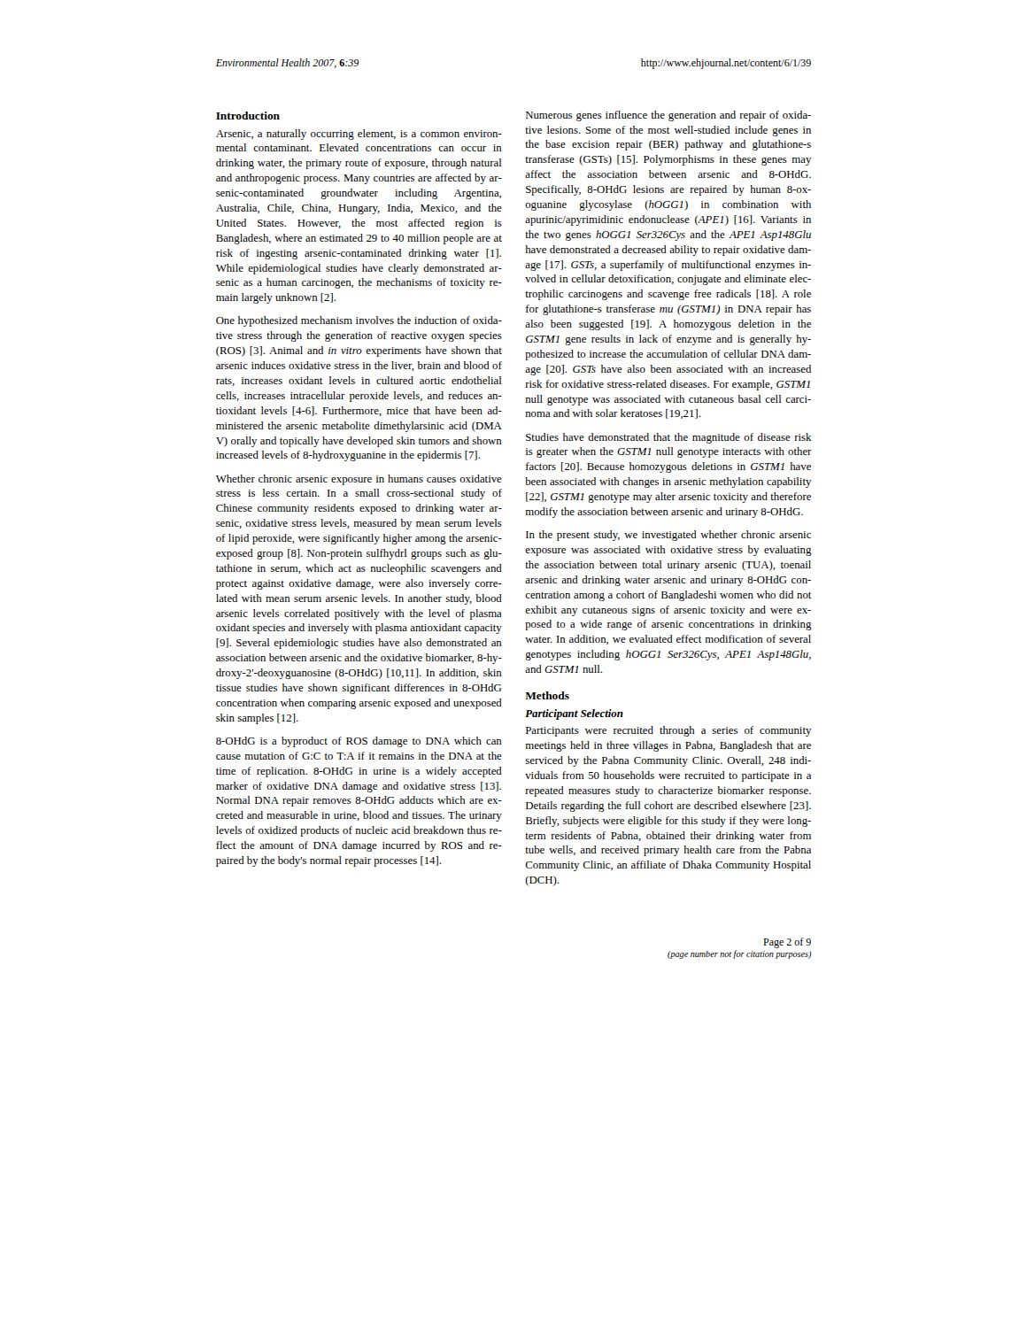Environmental Health 2007, 6:39
http://www.ehjournal.net/content/6/1/39
Introduction
Arsenic, a naturally occurring element, is a common environmental contaminant. Elevated concentrations can occur in drinking water, the primary route of exposure, through natural and anthropogenic process. Many countries are affected by arsenic-contaminated groundwater including Argentina, Australia, Chile, China, Hungary, India, Mexico, and the United States. However, the most affected region is Bangladesh, where an estimated 29 to 40 million people are at risk of ingesting arsenic-contaminated drinking water [1]. While epidemiological studies have clearly demonstrated arsenic as a human carcinogen, the mechanisms of toxicity remain largely unknown [2].
One hypothesized mechanism involves the induction of oxidative stress through the generation of reactive oxygen species (ROS) [3]. Animal and in vitro experiments have shown that arsenic induces oxidative stress in the liver, brain and blood of rats, increases oxidant levels in cultured aortic endothelial cells, increases intracellular peroxide levels, and reduces antioxidant levels [4-6]. Furthermore, mice that have been administered the arsenic metabolite dimethylarsinic acid (DMA V) orally and topically have developed skin tumors and shown increased levels of 8-hydroxyguanine in the epidermis [7].
Whether chronic arsenic exposure in humans causes oxidative stress is less certain. In a small cross-sectional study of Chinese community residents exposed to drinking water arsenic, oxidative stress levels, measured by mean serum levels of lipid peroxide, were significantly higher among the arsenic-exposed group [8]. Non-protein sulfhydrl groups such as glutathione in serum, which act as nucleophilic scavengers and protect against oxidative damage, were also inversely correlated with mean serum arsenic levels. In another study, blood arsenic levels correlated positively with the level of plasma oxidant species and inversely with plasma antioxidant capacity [9]. Several epidemiologic studies have also demonstrated an association between arsenic and the oxidative biomarker, 8-hydroxy-2'-deoxyguanosine (8-OHdG) [10,11]. In addition, skin tissue studies have shown significant differences in 8-OHdG concentration when comparing arsenic exposed and unexposed skin samples [12].
8-OHdG is a byproduct of ROS damage to DNA which can cause mutation of G:C to T:A if it remains in the DNA at the time of replication. 8-OHdG in urine is a widely accepted marker of oxidative DNA damage and oxidative stress [13]. Normal DNA repair removes 8-OHdG adducts which are excreted and measurable in urine, blood and tissues. The urinary levels of oxidized products of nucleic acid breakdown thus reflect the amount of DNA damage incurred by ROS and repaired by the body's normal repair processes [14].
Numerous genes influence the generation and repair of oxidative lesions. Some of the most well-studied include genes in the base excision repair (BER) pathway and glutathione-s transferase (GSTs) [15]. Polymorphisms in these genes may affect the association between arsenic and 8-OHdG. Specifically, 8-OHdG lesions are repaired by human 8-oxoguanine glycosylase (hOGG1) in combination with apurinic/apyrimidinic endonuclease (APE1) [16]. Variants in the two genes hOGG1 Ser326Cys and the APE1 Asp148Glu have demonstrated a decreased ability to repair oxidative damage [17]. GSTs, a superfamily of multifunctional enzymes involved in cellular detoxification, conjugate and eliminate electrophilic carcinogens and scavenge free radicals [18]. A role for glutathione-s transferase mu (GSTM1) in DNA repair has also been suggested [19]. A homozygous deletion in the GSTM1 gene results in lack of enzyme and is generally hypothesized to increase the accumulation of cellular DNA damage [20]. GSTs have also been associated with an increased risk for oxidative stress-related diseases. For example, GSTM1 null genotype was associated with cutaneous basal cell carcinoma and with solar keratoses [19,21].
Studies have demonstrated that the magnitude of disease risk is greater when the GSTM1 null genotype interacts with other factors [20]. Because homozygous deletions in GSTM1 have been associated with changes in arsenic methylation capability [22], GSTM1 genotype may alter arsenic toxicity and therefore modify the association between arsenic and urinary 8-OHdG.
In the present study, we investigated whether chronic arsenic exposure was associated with oxidative stress by evaluating the association between total urinary arsenic (TUA), toenail arsenic and drinking water arsenic and urinary 8-OHdG concentration among a cohort of Bangladeshi women who did not exhibit any cutaneous signs of arsenic toxicity and were exposed to a wide range of arsenic concentrations in drinking water. In addition, we evaluated effect modification of several genotypes including hOGG1 Ser326Cys, APE1 Asp148Glu, and GSTM1 null.
Methods
Participant Selection
Participants were recruited through a series of community meetings held in three villages in Pabna, Bangladesh that are serviced by the Pabna Community Clinic. Overall, 248 individuals from 50 households were recruited to participate in a repeated measures study to characterize biomarker response. Details regarding the full cohort are described elsewhere [23]. Briefly, subjects were eligible for this study if they were long-term residents of Pabna, obtained their drinking water from tube wells, and received primary health care from the Pabna Community Clinic, an affiliate of Dhaka Community Hospital (DCH).
Page 2 of 9
(page number not for citation purposes)